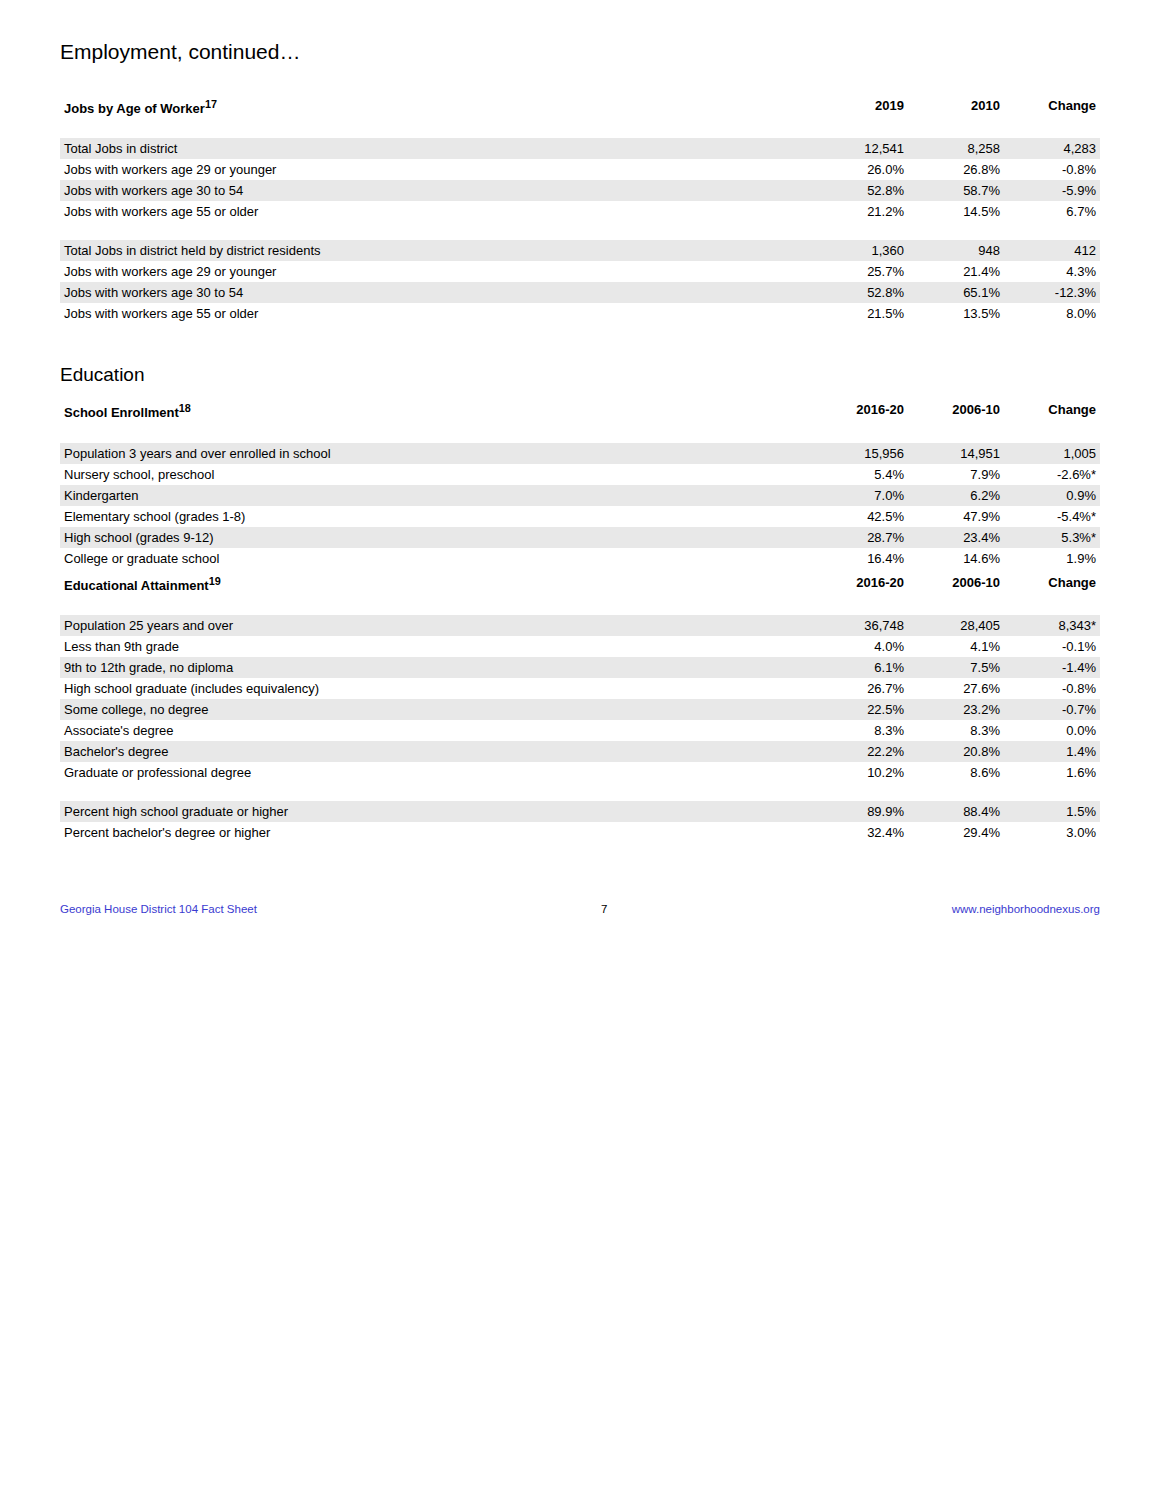Employment, continued…
| Jobs by Age of Worker 17 | 2019 | 2010 | Change |
| Total Jobs in district | 12,541 | 8,258 | 4,283 |
| Jobs with workers age 29 or younger | 26.0% | 26.8% | -0.8% |
| Jobs with workers age 30 to 54 | 52.8% | 58.7% | -5.9% |
| Jobs with workers age 55 or older | 21.2% | 14.5% | 6.7% |
| Total Jobs in district held by district residents | 1,360 | 948 | 412 |
| Jobs with workers age 29 or younger | 25.7% | 21.4% | 4.3% |
| Jobs with workers age 30 to 54 | 52.8% | 65.1% | -12.3% |
| Jobs with workers age 55 or older | 21.5% | 13.5% | 8.0% |
Education
| School Enrollment 18 | 2016-20 | 2006-10 | Change |
| Population 3 years and over enrolled in school | 15,956 | 14,951 | 1,005 |
| Nursery school, preschool | 5.4% | 7.9% | -2.6%* |
| Kindergarten | 7.0% | 6.2% | 0.9% |
| Elementary school (grades 1-8) | 42.5% | 47.9% | -5.4%* |
| High school (grades 9-12) | 28.7% | 23.4% | 5.3%* |
| College or graduate school | 16.4% | 14.6% | 1.9% |
| Educational Attainment 19 | 2016-20 | 2006-10 | Change |
| Population 25 years and over | 36,748 | 28,405 | 8,343* |
| Less than 9th grade | 4.0% | 4.1% | -0.1% |
| 9th to 12th grade, no diploma | 6.1% | 7.5% | -1.4% |
| High school graduate (includes equivalency) | 26.7% | 27.6% | -0.8% |
| Some college, no degree | 22.5% | 23.2% | -0.7% |
| Associate's degree | 8.3% | 8.3% | 0.0% |
| Bachelor's degree | 22.2% | 20.8% | 1.4% |
| Graduate or professional degree | 10.2% | 8.6% | 1.6% |
| Percent high school graduate or higher | 89.9% | 88.4% | 1.5% |
| Percent bachelor's degree or higher | 32.4% | 29.4% | 3.0% |
Georgia House District 104 Fact Sheet
7
www.neighborhoodnexus.org